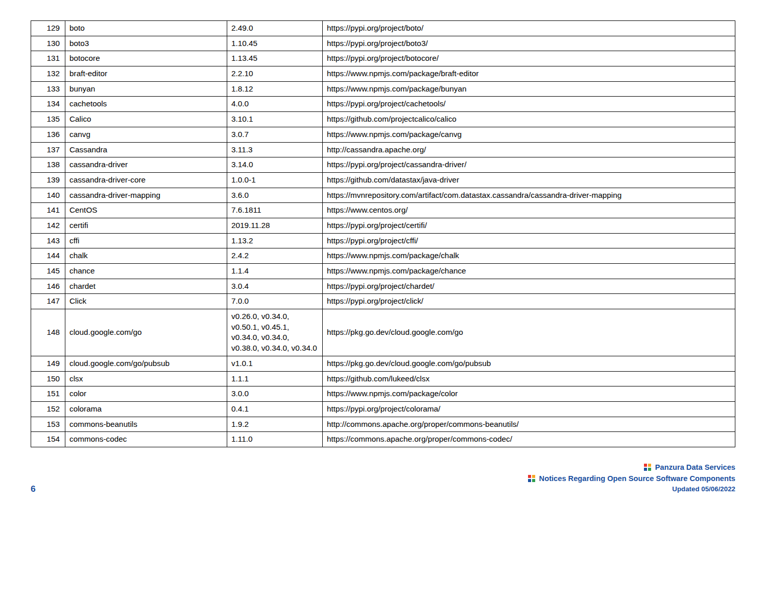| 129 | boto | 2.49.0 | https://pypi.org/project/boto/ |
| 130 | boto3 | 1.10.45 | https://pypi.org/project/boto3/ |
| 131 | botocore | 1.13.45 | https://pypi.org/project/botocore/ |
| 132 | braft-editor | 2.2.10 | https://www.npmjs.com/package/braft-editor |
| 133 | bunyan | 1.8.12 | https://www.npmjs.com/package/bunyan |
| 134 | cachetools | 4.0.0 | https://pypi.org/project/cachetools/ |
| 135 | Calico | 3.10.1 | https://github.com/projectcalico/calico |
| 136 | canvg | 3.0.7 | https://www.npmjs.com/package/canvg |
| 137 | Cassandra | 3.11.3 | http://cassandra.apache.org/ |
| 138 | cassandra-driver | 3.14.0 | https://pypi.org/project/cassandra-driver/ |
| 139 | cassandra-driver-core | 1.0.0-1 | https://github.com/datastax/java-driver |
| 140 | cassandra-driver-mapping | 3.6.0 | https://mvnrepository.com/artifact/com.datastax.cassandra/cassandra-driver-mapping |
| 141 | CentOS | 7.6.1811 | https://www.centos.org/ |
| 142 | certifi | 2019.11.28 | https://pypi.org/project/certifi/ |
| 143 | cffi | 1.13.2 | https://pypi.org/project/cffi/ |
| 144 | chalk | 2.4.2 | https://www.npmjs.com/package/chalk |
| 145 | chance | 1.1.4 | https://www.npmjs.com/package/chance |
| 146 | chardet | 3.0.4 | https://pypi.org/project/chardet/ |
| 147 | Click | 7.0.0 | https://pypi.org/project/click/ |
| 148 | cloud.google.com/go | v0.26.0, v0.34.0, v0.50.1, v0.45.1, v0.34.0, v0.34.0, v0.38.0, v0.34.0, v0.34.0 | https://pkg.go.dev/cloud.google.com/go |
| 149 | cloud.google.com/go/pubsub | v1.0.1 | https://pkg.go.dev/cloud.google.com/go/pubsub |
| 150 | clsx | 1.1.1 | https://github.com/lukeed/clsx |
| 151 | color | 3.0.0 | https://www.npmjs.com/package/color |
| 152 | colorama | 0.4.1 | https://pypi.org/project/colorama/ |
| 153 | commons-beanutils | 1.9.2 | http://commons.apache.org/proper/commons-beanutils/ |
| 154 | commons-codec | 1.11.0 | https://commons.apache.org/proper/commons-codec/ |
6
Panzura Data Services
Notices Regarding Open Source Software Components
Updated 05/06/2022